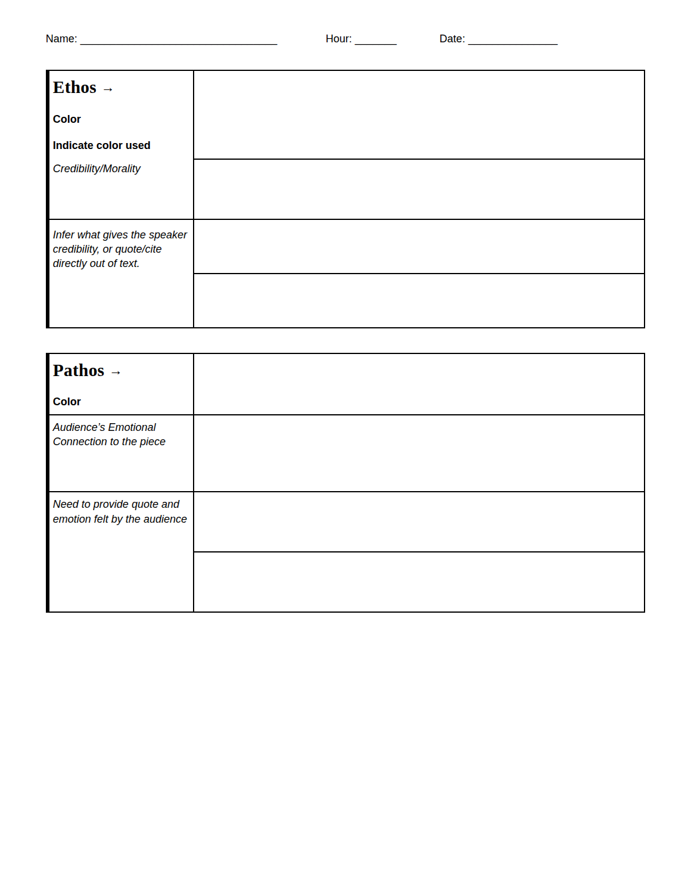Name: _________________________________ Hour: _______ Date: _______________
| Ethos → Color Indicate color used Credibility/Morality | |
| Infer what gives the speaker credibility, or quote/cite directly out of text. | |
| Pathos → Color | |
| Audience’s Emotional Connection to the piece | |
| Need to provide quote and emotion felt by the audience | |